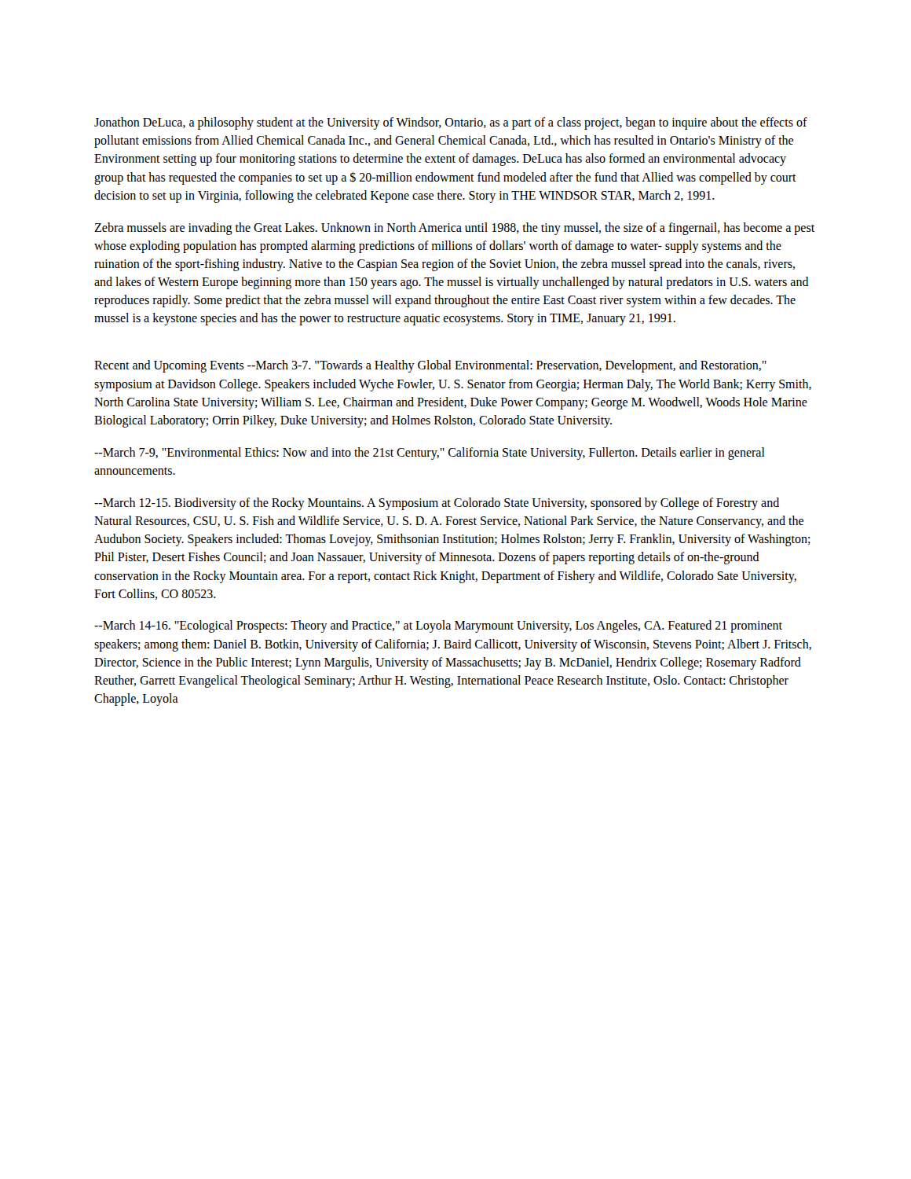Jonathon DeLuca, a philosophy student at the University of Windsor, Ontario, as a part of a class project, began to inquire about the effects of pollutant emissions from Allied Chemical Canada Inc., and General Chemical Canada, Ltd., which has resulted in Ontario's Ministry of the Environment setting up four monitoring stations to determine the extent of damages. DeLuca has also formed an environmental advocacy group that has requested the companies to set up a $ 20-million endowment fund modeled after the fund that Allied was compelled by court decision to set up in Virginia, following the celebrated Kepone case there. Story in THE WINDSOR STAR, March 2, 1991.
Zebra mussels are invading the Great Lakes. Unknown in North America until 1988, the tiny mussel, the size of a fingernail, has become a pest whose exploding population has prompted alarming predictions of millions of dollars' worth of damage to water- supply systems and the ruination of the sport-fishing industry. Native to the Caspian Sea region of the Soviet Union, the zebra mussel spread into the canals, rivers, and lakes of Western Europe beginning more than 150 years ago. The mussel is virtually unchallenged by natural predators in U.S. waters and reproduces rapidly. Some predict that the zebra mussel will expand throughout the entire East Coast river system within a few decades. The mussel is a keystone species and has the power to restructure aquatic ecosystems. Story in TIME, January 21, 1991.
Recent and Upcoming Events --March 3-7. "Towards a Healthy Global Environmental: Preservation, Development, and Restoration," symposium at Davidson College. Speakers included Wyche Fowler, U. S. Senator from Georgia; Herman Daly, The World Bank; Kerry Smith, North Carolina State University; William S. Lee, Chairman and President, Duke Power Company; George M. Woodwell, Woods Hole Marine Biological Laboratory; Orrin Pilkey, Duke University; and Holmes Rolston, Colorado State University.
--March 7-9, "Environmental Ethics: Now and into the 21st Century," California State University, Fullerton. Details earlier in general announcements.
--March 12-15. Biodiversity of the Rocky Mountains. A Symposium at Colorado State University, sponsored by College of Forestry and Natural Resources, CSU, U. S. Fish and Wildlife Service, U. S. D. A. Forest Service, National Park Service, the Nature Conservancy, and the Audubon Society. Speakers included: Thomas Lovejoy, Smithsonian Institution; Holmes Rolston; Jerry F. Franklin, University of Washington; Phil Pister, Desert Fishes Council; and Joan Nassauer, University of Minnesota. Dozens of papers reporting details of on-the-ground conservation in the Rocky Mountain area. For a report, contact Rick Knight, Department of Fishery and Wildlife, Colorado Sate University, Fort Collins, CO 80523.
--March 14-16. "Ecological Prospects: Theory and Practice," at Loyola Marymount University, Los Angeles, CA. Featured 21 prominent speakers; among them: Daniel B. Botkin, University of California; J. Baird Callicott, University of Wisconsin, Stevens Point; Albert J. Fritsch, Director, Science in the Public Interest; Lynn Margulis, University of Massachusetts; Jay B. McDaniel, Hendrix College; Rosemary Radford Reuther, Garrett Evangelical Theological Seminary; Arthur H. Westing, International Peace Research Institute, Oslo. Contact: Christopher Chapple, Loyola